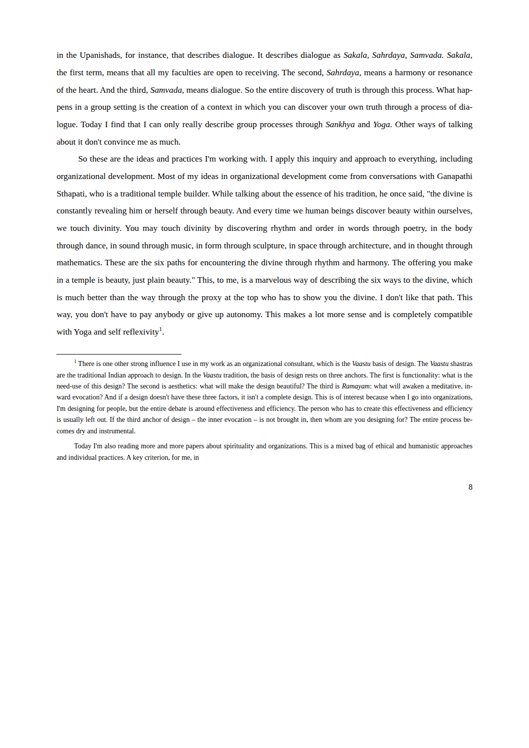in the Upanishads, for instance, that describes dialogue. It describes dialogue as Sakala, Sahrdaya, Samvada. Sakala, the first term, means that all my faculties are open to receiving. The second, Sahrdaya, means a harmony or resonance of the heart. And the third, Samvada, means dialogue. So the entire discovery of truth is through this process. What happens in a group setting is the creation of a context in which you can discover your own truth through a process of dialogue. Today I find that I can only really describe group processes through Sankhya and Yoga. Other ways of talking about it don't convince me as much.
So these are the ideas and practices I'm working with. I apply this inquiry and approach to everything, including organizational development. Most of my ideas in organizational development come from conversations with Ganapathi Sthapati, who is a traditional temple builder. While talking about the essence of his tradition, he once said, "the divine is constantly revealing him or herself through beauty. And every time we human beings discover beauty within ourselves, we touch divinity. You may touch divinity by discovering rhythm and order in words through poetry, in the body through dance, in sound through music, in form through sculpture, in space through architecture, and in thought through mathematics. These are the six paths for encountering the divine through rhythm and harmony. The offering you make in a temple is beauty, just plain beauty." This, to me, is a marvelous way of describing the six ways to the divine, which is much better than the way through the proxy at the top who has to show you the divine. I don't like that path. This way, you don't have to pay anybody or give up autonomy. This makes a lot more sense and is completely compatible with Yoga and self reflexivity1.
1 There is one other strong influence I use in my work as an organizational consultant, which is the Vaastu basis of design. The Vaastu shastras are the traditional Indian approach to design. In the Vaastu tradition, the basis of design rests on three anchors. The first is functionality: what is the need-use of this design? The second is aesthetics: what will make the design beautiful? The third is Ramayam: what will awaken a meditative, inward evocation? And if a design doesn't have these three factors, it isn't a complete design. This is of interest because when I go into organizations, I'm designing for people, but the entire debate is around effectiveness and efficiency. The person who has to create this effectiveness and efficiency is usually left out. If the third anchor of design – the inner evocation – is not brought in, then whom are you designing for? The entire process becomes dry and instrumental.
Today I'm also reading more and more papers about spirituality and organizations. This is a mixed bag of ethical and humanistic approaches and individual practices. A key criterion, for me, in
8